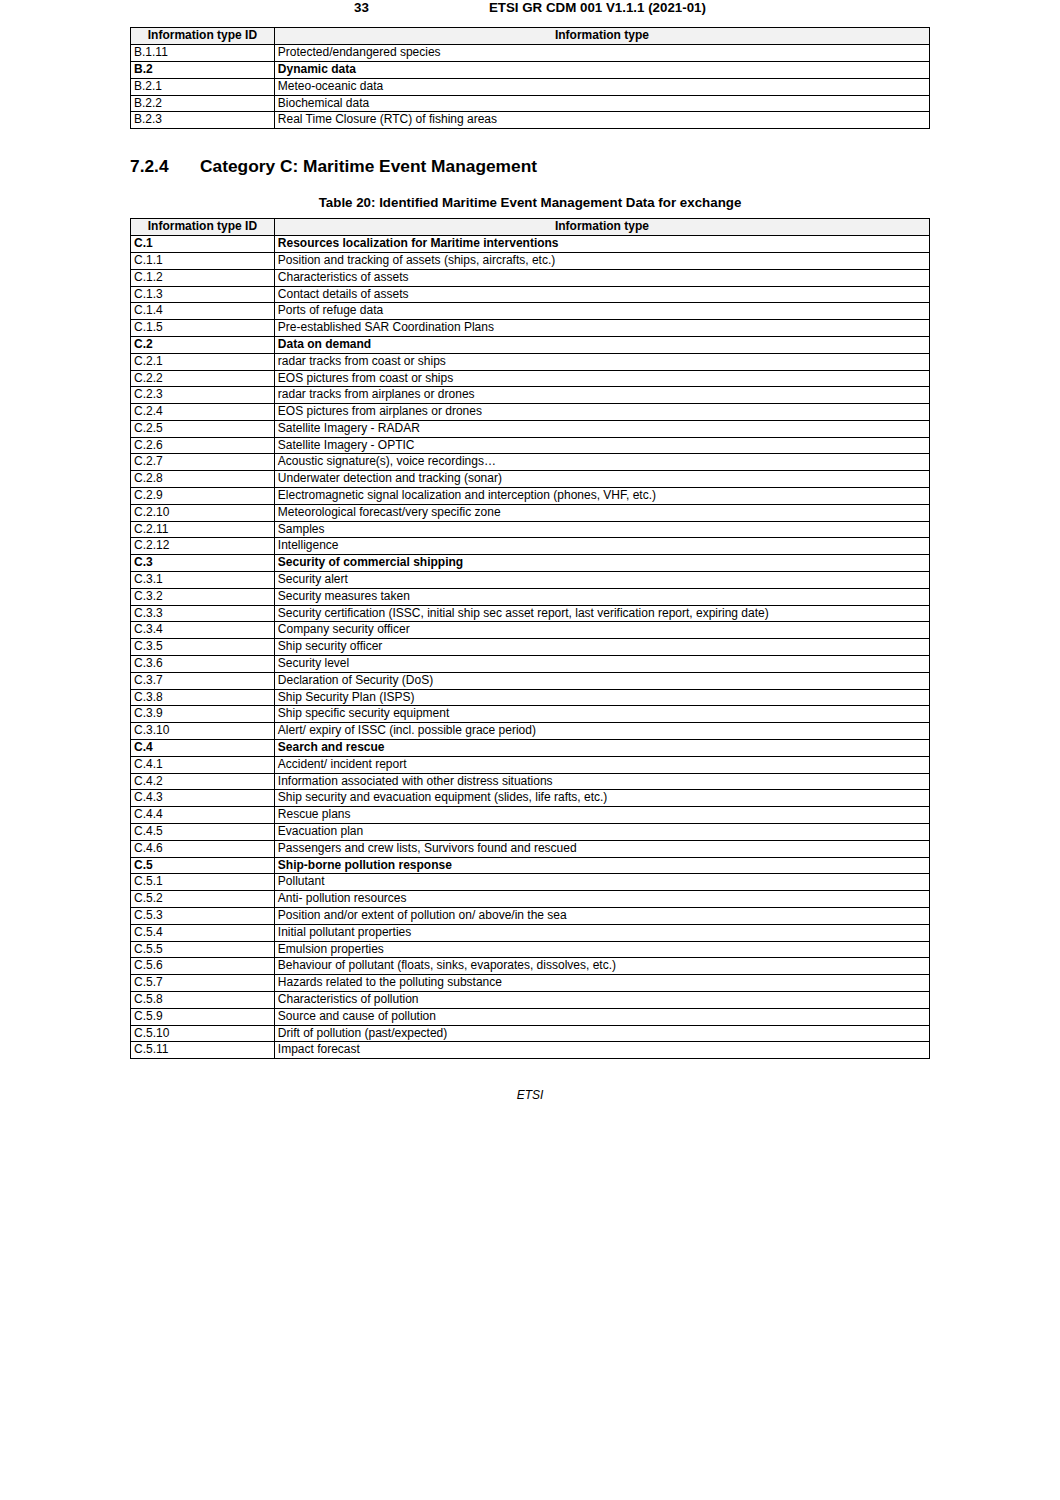33 ETSI GR CDM 001 V1.1.1 (2021-01)
| Information type ID | Information type |
| --- | --- |
| B.1.11 | Protected/endangered species |
| B.2 | Dynamic data |
| B.2.1 | Meteo-oceanic data |
| B.2.2 | Biochemical data |
| B.2.3 | Real Time Closure (RTC) of fishing areas |
7.2.4 Category C: Maritime Event Management
Table 20: Identified Maritime Event Management Data for exchange
| Information type ID | Information type |
| --- | --- |
| C.1 | Resources localization for Maritime interventions |
| C.1.1 | Position and tracking of assets (ships, aircrafts, etc.) |
| C.1.2 | Characteristics of assets |
| C.1.3 | Contact details of assets |
| C.1.4 | Ports of refuge data |
| C.1.5 | Pre-established SAR Coordination Plans |
| C.2 | Data on demand |
| C.2.1 | radar tracks from coast or ships |
| C.2.2 | EOS pictures from coast or ships |
| C.2.3 | radar tracks from airplanes or drones |
| C.2.4 | EOS pictures from airplanes or drones |
| C.2.5 | Satellite Imagery - RADAR |
| C.2.6 | Satellite Imagery - OPTIC |
| C.2.7 | Acoustic signature(s), voice recordings… |
| C.2.8 | Underwater detection and tracking (sonar) |
| C.2.9 | Electromagnetic signal localization and interception (phones, VHF, etc.) |
| C.2.10 | Meteorological forecast/very specific zone |
| C.2.11 | Samples |
| C.2.12 | Intelligence |
| C.3 | Security of commercial shipping |
| C.3.1 | Security alert |
| C.3.2 | Security measures taken |
| C.3.3 | Security certification (ISSC, initial ship sec asset report, last verification report, expiring date) |
| C.3.4 | Company security officer |
| C.3.5 | Ship security officer |
| C.3.6 | Security level |
| C.3.7 | Declaration of Security (DoS) |
| C.3.8 | Ship Security Plan (ISPS) |
| C.3.9 | Ship specific security equipment |
| C.3.10 | Alert/ expiry of ISSC (incl. possible grace period) |
| C.4 | Search and rescue |
| C.4.1 | Accident/ incident report |
| C.4.2 | Information associated with other distress situations |
| C.4.3 | Ship security and evacuation equipment (slides, life rafts, etc.) |
| C.4.4 | Rescue plans |
| C.4.5 | Evacuation plan |
| C.4.6 | Passengers and crew lists, Survivors found and rescued |
| C.5 | Ship-borne pollution response |
| C.5.1 | Pollutant |
| C.5.2 | Anti- pollution resources |
| C.5.3 | Position and/or extent of pollution on/ above/in the sea |
| C.5.4 | Initial pollutant properties |
| C.5.5 | Emulsion properties |
| C.5.6 | Behaviour of pollutant (floats, sinks, evaporates, dissolves, etc.) |
| C.5.7 | Hazards related to the polluting substance |
| C.5.8 | Characteristics of pollution |
| C.5.9 | Source and cause of pollution |
| C.5.10 | Drift of pollution (past/expected) |
| C.5.11 | Impact forecast |
ETSI